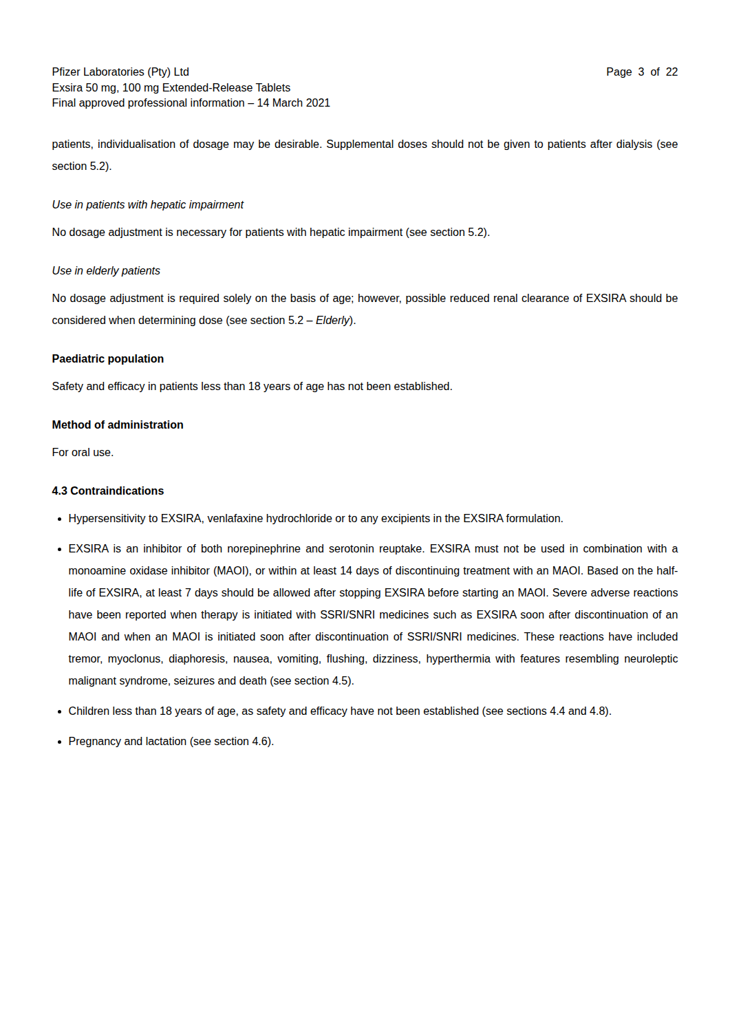Pfizer Laboratories (Pty) Ltd
Exsira 50 mg, 100 mg Extended-Release Tablets
Final approved professional information – 14 March 2021
Page 3 of 22
patients, individualisation of dosage may be desirable. Supplemental doses should not be given to patients after dialysis (see section 5.2).
Use in patients with hepatic impairment
No dosage adjustment is necessary for patients with hepatic impairment (see section 5.2).
Use in elderly patients
No dosage adjustment is required solely on the basis of age; however, possible reduced renal clearance of EXSIRA should be considered when determining dose (see section 5.2 – Elderly).
Paediatric population
Safety and efficacy in patients less than 18 years of age has not been established.
Method of administration
For oral use.
4.3 Contraindications
Hypersensitivity to EXSIRA, venlafaxine hydrochloride or to any excipients in the EXSIRA formulation.
EXSIRA is an inhibitor of both norepinephrine and serotonin reuptake. EXSIRA must not be used in combination with a monoamine oxidase inhibitor (MAOI), or within at least 14 days of discontinuing treatment with an MAOI. Based on the half-life of EXSIRA, at least 7 days should be allowed after stopping EXSIRA before starting an MAOI. Severe adverse reactions have been reported when therapy is initiated with SSRI/SNRI medicines such as EXSIRA soon after discontinuation of an MAOI and when an MAOI is initiated soon after discontinuation of SSRI/SNRI medicines. These reactions have included tremor, myoclonus, diaphoresis, nausea, vomiting, flushing, dizziness, hyperthermia with features resembling neuroleptic malignant syndrome, seizures and death (see section 4.5).
Children less than 18 years of age, as safety and efficacy have not been established (see sections 4.4 and 4.8).
Pregnancy and lactation (see section 4.6).